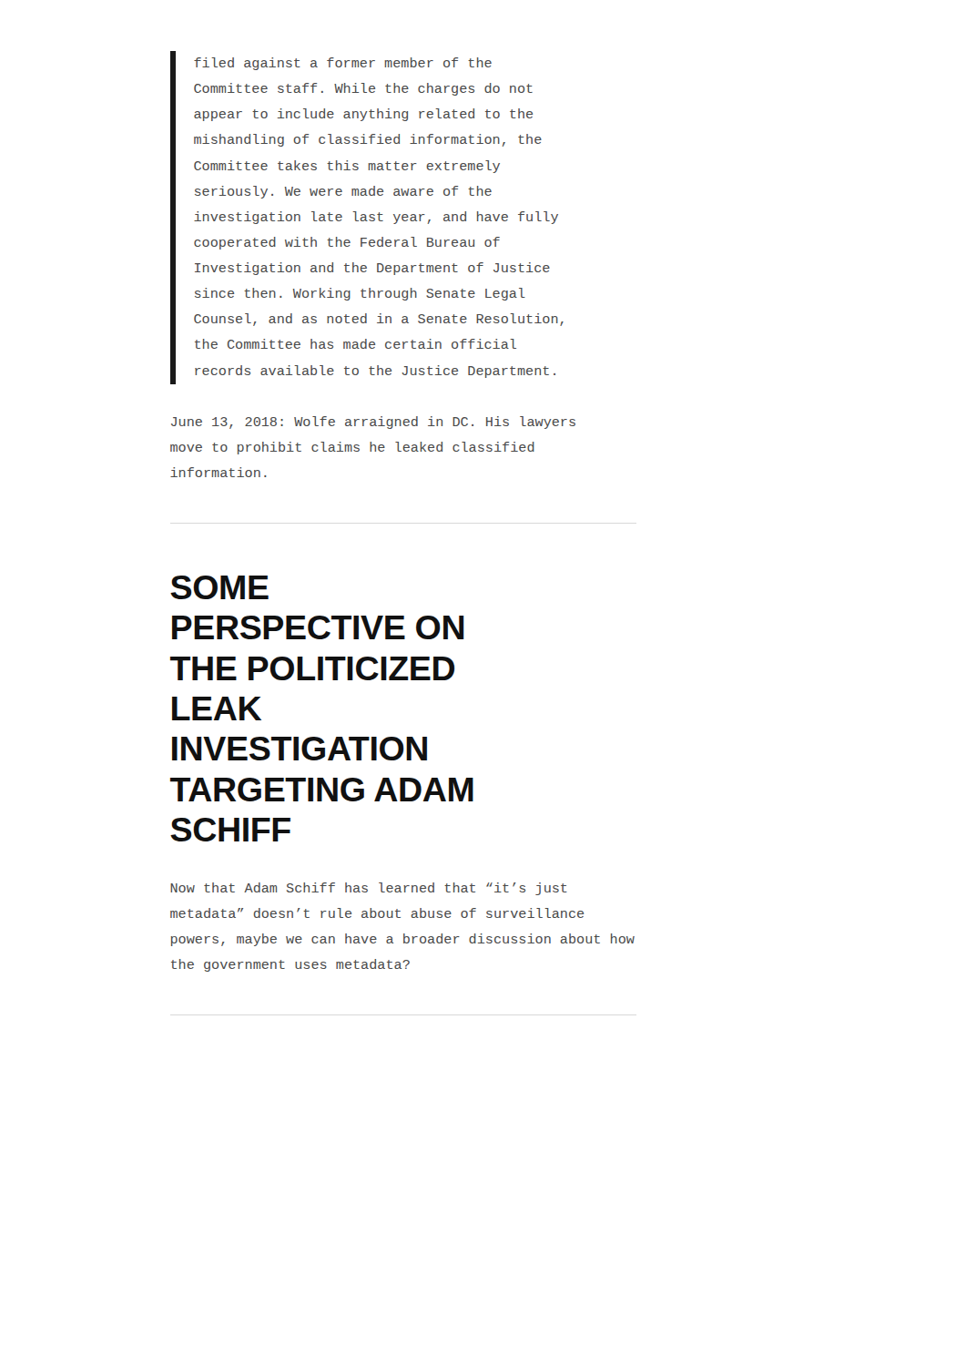filed against a former member of the Committee staff. While the charges do not appear to include anything related to the mishandling of classified information, the Committee takes this matter extremely seriously. We were made aware of the investigation late last year, and have fully cooperated with the Federal Bureau of Investigation and the Department of Justice since then. Working through Senate Legal Counsel, and as noted in a Senate Resolution, the Committee has made certain official records available to the Justice Department.
June 13, 2018: Wolfe arraigned in DC. His lawyers move to prohibit claims he leaked classified information.
SOME PERSPECTIVE ON THE POLITICIZED LEAK INVESTIGATION TARGETING ADAM SCHIFF
Now that Adam Schiff has learned that “it’s just metadata” doesn’t rule about abuse of surveillance powers, maybe we can have a broader discussion about how the government uses metadata?